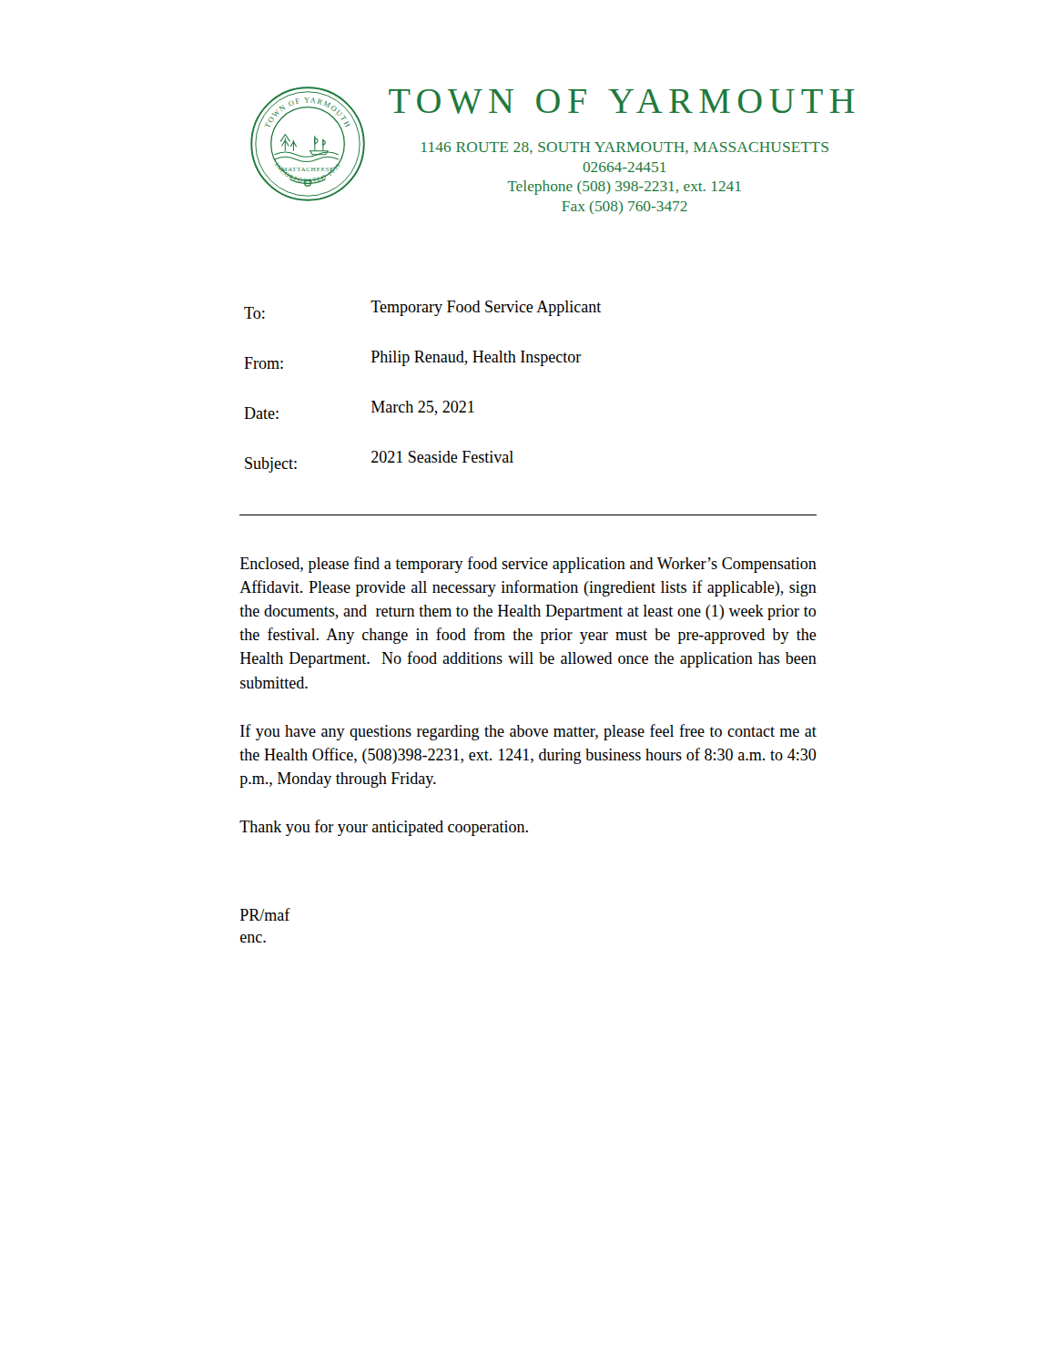TOWN OF YARMOUTH INCORPORATED 1639 MATTACHEESE
TOWN OF YARMOUTH
1146 ROUTE 28, SOUTH YARMOUTH, MASSACHUSETTS
02664-24451
Telephone (508) 398-2231, ext. 1241
Fax (508) 760-3472
| To: | Temporary Food Service Applicant |
| From: | Philip Renaud, Health Inspector |
| Date: | March 25, 2021 |
| Subject: | 2021 Seaside Festival |
Enclosed, please find a temporary food service application and Worker’s Compensation Affidavit. Please provide all necessary information (ingredient lists if applicable), sign the documents, and return them to the Health Department at least one (1) week prior to the festival. Any change in food from the prior year must be pre-approved by the Health Department. No food additions will be allowed once the application has been submitted.
If you have any questions regarding the above matter, please feel free to contact me at the Health Office, (508)398-2231, ext. 1241, during business hours of 8:30 a.m. to 4:30 p.m., Monday through Friday.
Thank you for your anticipated cooperation.
PR/maf
enc.